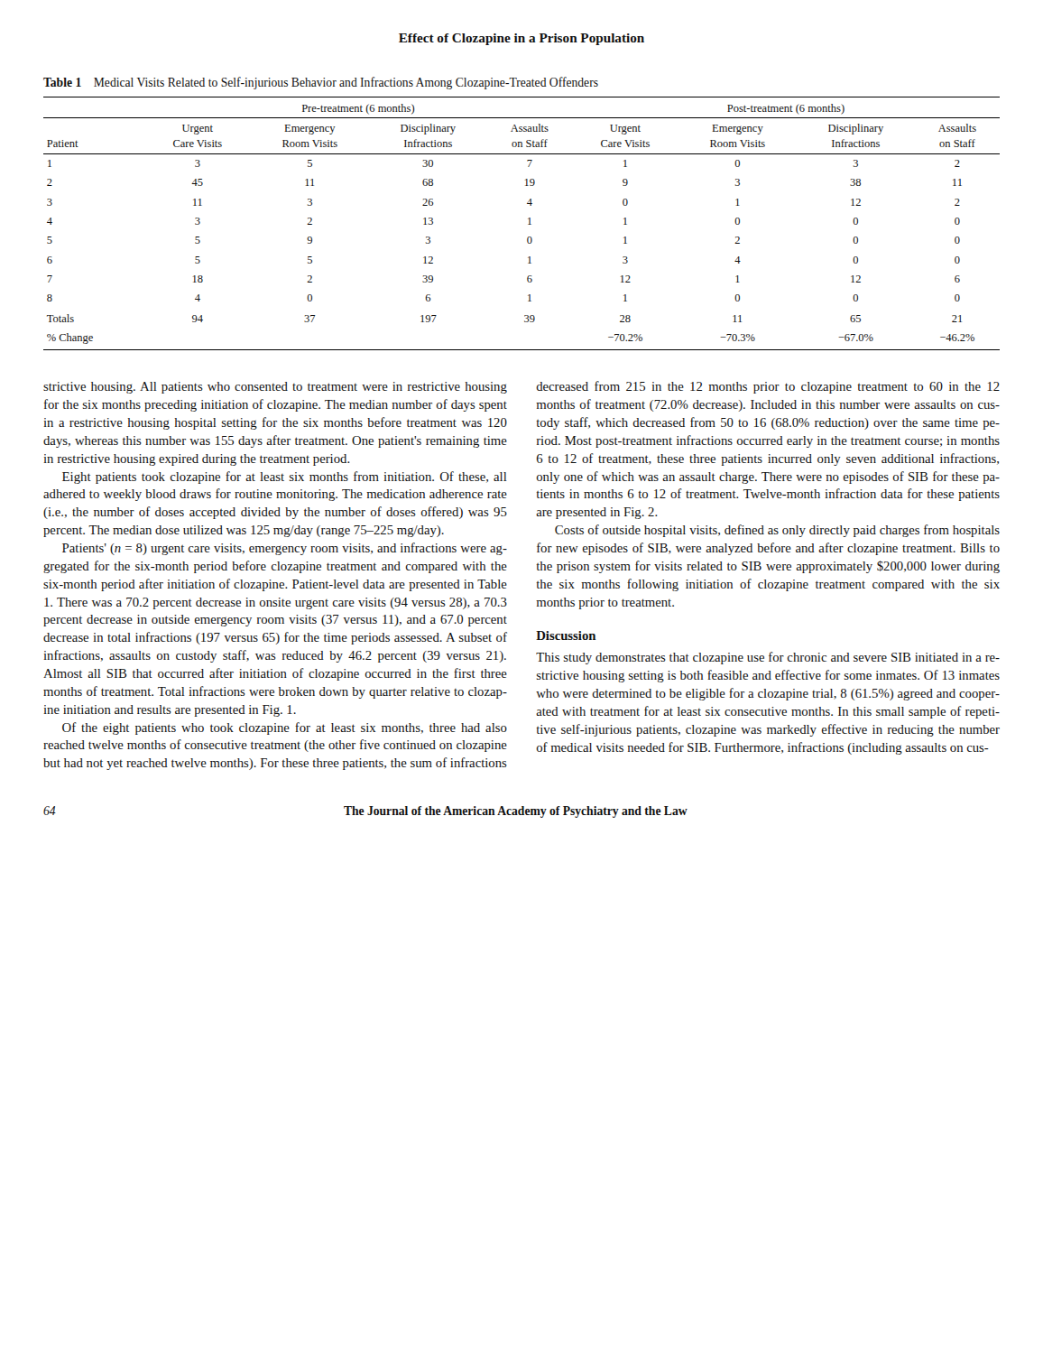Effect of Clozapine in a Prison Population
Table 1 Medical Visits Related to Self-injurious Behavior and Infractions Among Clozapine-Treated Offenders
| | Pre-treatment (6 months) | Post-treatment (6 months) |
| --- | --- | --- |
| Patient | Urgent Care Visits | Emergency Room Visits | Disciplinary Infractions | Assaults on Staff | Urgent Care Visits | Emergency Room Visits | Disciplinary Infractions | Assaults on Staff |
| 1 | 3 | 5 | 30 | 7 | 1 | 0 | 3 | 2 |
| 2 | 45 | 11 | 68 | 19 | 9 | 3 | 38 | 11 |
| 3 | 11 | 3 | 26 | 4 | 0 | 1 | 12 | 2 |
| 4 | 3 | 2 | 13 | 1 | 1 | 0 | 0 | 0 |
| 5 | 5 | 9 | 3 | 0 | 1 | 2 | 0 | 0 |
| 6 | 5 | 5 | 12 | 1 | 3 | 4 | 0 | 0 |
| 7 | 18 | 2 | 39 | 6 | 12 | 1 | 12 | 6 |
| 8 | 4 | 0 | 6 | 1 | 1 | 0 | 0 | 0 |
| Totals | 94 | 37 | 197 | 39 | 28 | 11 | 65 | 21 |
| % Change | | | | | −70.2% | −70.3% | −67.0% | −46.2% |
strictive housing. All patients who consented to treatment were in restrictive housing for the six months preceding initiation of clozapine. The median number of days spent in a restrictive housing hospital setting for the six months before treatment was 120 days, whereas this number was 155 days after treatment. One patient's remaining time in restrictive housing expired during the treatment period.
Eight patients took clozapine for at least six months from initiation. Of these, all adhered to weekly blood draws for routine monitoring. The medication adherence rate (i.e., the number of doses accepted divided by the number of doses offered) was 95 percent. The median dose utilized was 125 mg/day (range 75–225 mg/day).
Patients' (n = 8) urgent care visits, emergency room visits, and infractions were aggregated for the six-month period before clozapine treatment and compared with the six-month period after initiation of clozapine. Patient-level data are presented in Table 1. There was a 70.2 percent decrease in onsite urgent care visits (94 versus 28), a 70.3 percent decrease in outside emergency room visits (37 versus 11), and a 67.0 percent decrease in total infractions (197 versus 65) for the time periods assessed. A subset of infractions, assaults on custody staff, was reduced by 46.2 percent (39 versus 21). Almost all SIB that occurred after initiation of clozapine occurred in the first three months of treatment. Total infractions were broken down by quarter relative to clozapine initiation and results are presented in Fig. 1.
Of the eight patients who took clozapine for at least six months, three had also reached twelve months of consecutive treatment (the other five continued on clozapine but had not yet reached twelve months). For these three patients, the sum of infractions decreased from 215 in the 12 months prior to clozapine treatment to 60 in the 12 months of treatment (72.0% decrease). Included in this number were assaults on custody staff, which decreased from 50 to 16 (68.0% reduction) over the same time period. Most post-treatment infractions occurred early in the treatment course; in months 6 to 12 of treatment, these three patients incurred only seven additional infractions, only one of which was an assault charge. There were no episodes of SIB for these patients in months 6 to 12 of treatment. Twelve-month infraction data for these patients are presented in Fig. 2.
Costs of outside hospital visits, defined as only directly paid charges from hospitals for new episodes of SIB, were analyzed before and after clozapine treatment. Bills to the prison system for visits related to SIB were approximately $200,000 lower during the six months following initiation of clozapine treatment compared with the six months prior to treatment.
Discussion
This study demonstrates that clozapine use for chronic and severe SIB initiated in a restrictive housing setting is both feasible and effective for some inmates. Of 13 inmates who were determined to be eligible for a clozapine trial, 8 (61.5%) agreed and cooperated with treatment for at least six consecutive months. In this small sample of repetitive self-injurious patients, clozapine was markedly effective in reducing the number of medical visits needed for SIB. Furthermore, infractions (including assaults on cus-
64 The Journal of the American Academy of Psychiatry and the Law